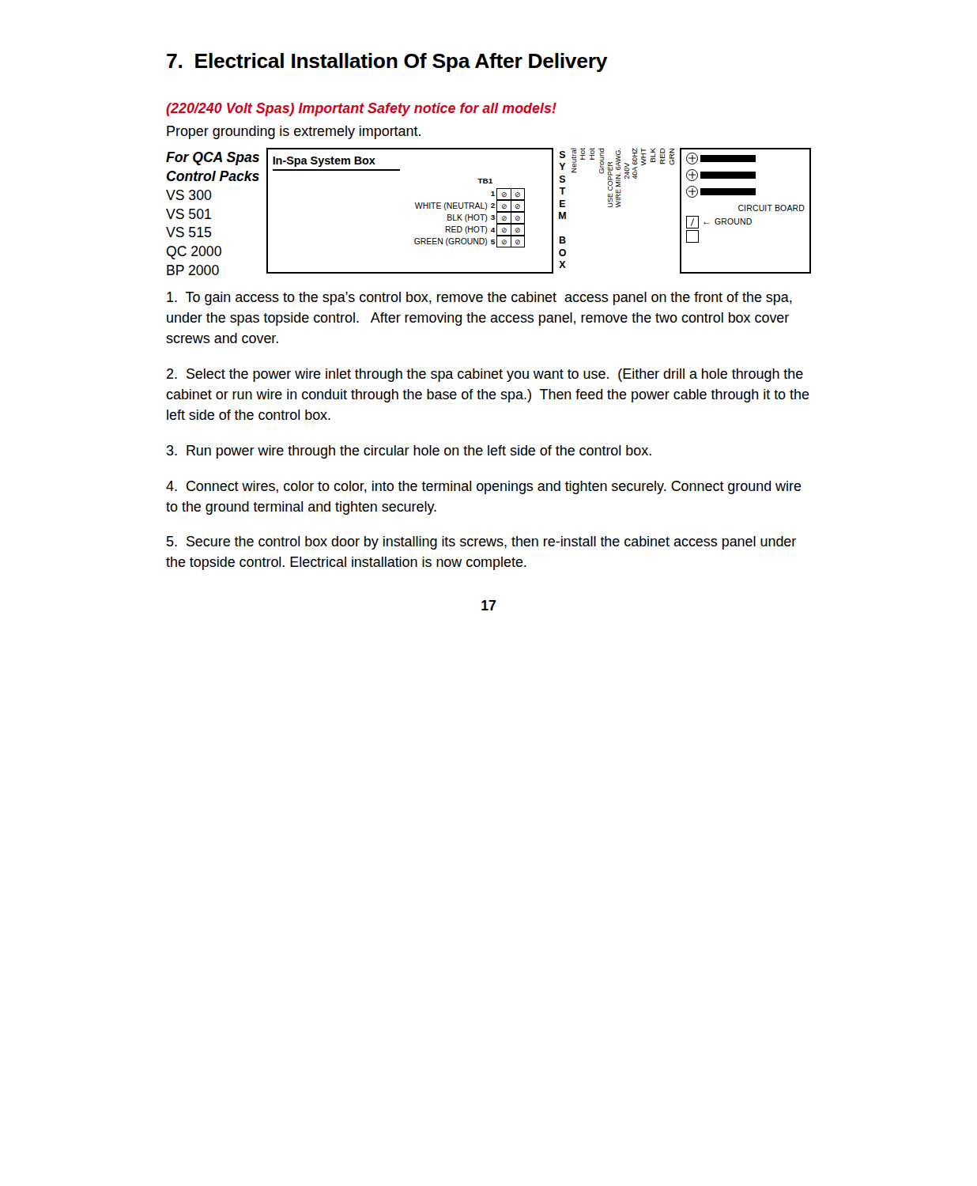7. Electrical Installation Of Spa After Delivery
(220/240 Volt Spas) Important Safety notice for all models!
Proper grounding is extremely important.
For QCA Spas
Control Packs
VS 300
VS 501
VS 515
QC 2000
BP 2000
In-Spa System Box
TB1
| | 1 | ⊘ ⊘ |
| WHITE (NEUTRAL) | 2 | ⊘ ⊘ |
| BLK (HOT) | 3 | ⊘ ⊘ |
| RED (HOT) | 4 | ⊘ ⊘ |
| GREEN (GROUND) | 5 | ⊘ ⊘ |
SYSTEM BOX
Neutral
Hot
Hot
Ground
USE COPPER
WIRE MIN. 6AWG.
240V
40A 60HZ
WHT
BLK
RED
GRN
CIRCUIT BOARD
← GROUND
1. To gain access to the spa’s control box, remove the cabinet access panel on the front of the spa, under the spas topside control. After removing the access panel, remove the two control box cover screws and cover.
2. Select the power wire inlet through the spa cabinet you want to use. (Either drill a hole through the cabinet or run wire in conduit through the base of the spa.) Then feed the power cable through it to the left side of the control box.
3. Run power wire through the circular hole on the left side of the control box.
4. Connect wires, color to color, into the terminal openings and tighten securely. Connect ground wire to the ground terminal and tighten securely.
5. Secure the control box door by installing its screws, then re-install the cabinet access panel under the topside control. Electrical installation is now complete.
17